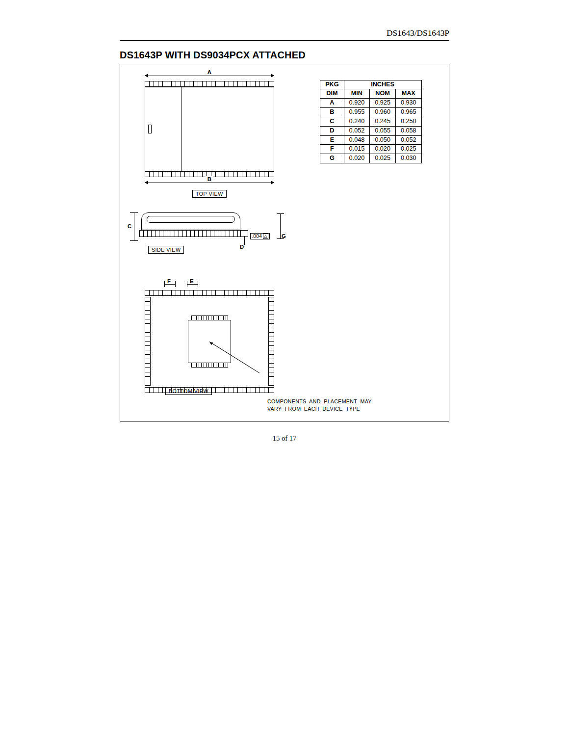DS1643/DS1643P
DS1643P WITH DS9034PCX ATTACHED
A
B
TOP VIEW
C
D
.004△
G
SIDE VIEW
F E
BOTTOM VIEW
| PKG | INCHES |
| --- | --- |
| DIM | MIN | NOM | MAX |
| A | 0.920 | 0.925 | 0.930 |
| B | 0.955 | 0.960 | 0.965 |
| C | 0.240 | 0.245 | 0.250 |
| D | 0.052 | 0.055 | 0.058 |
| E | 0.048 | 0.050 | 0.052 |
| F | 0.015 | 0.020 | 0.025 |
| G | 0.020 | 0.025 | 0.030 |
COMPONENTS AND PLACEMENT MAY
VARY FROM EACH DEVICE TYPE
15 of 17